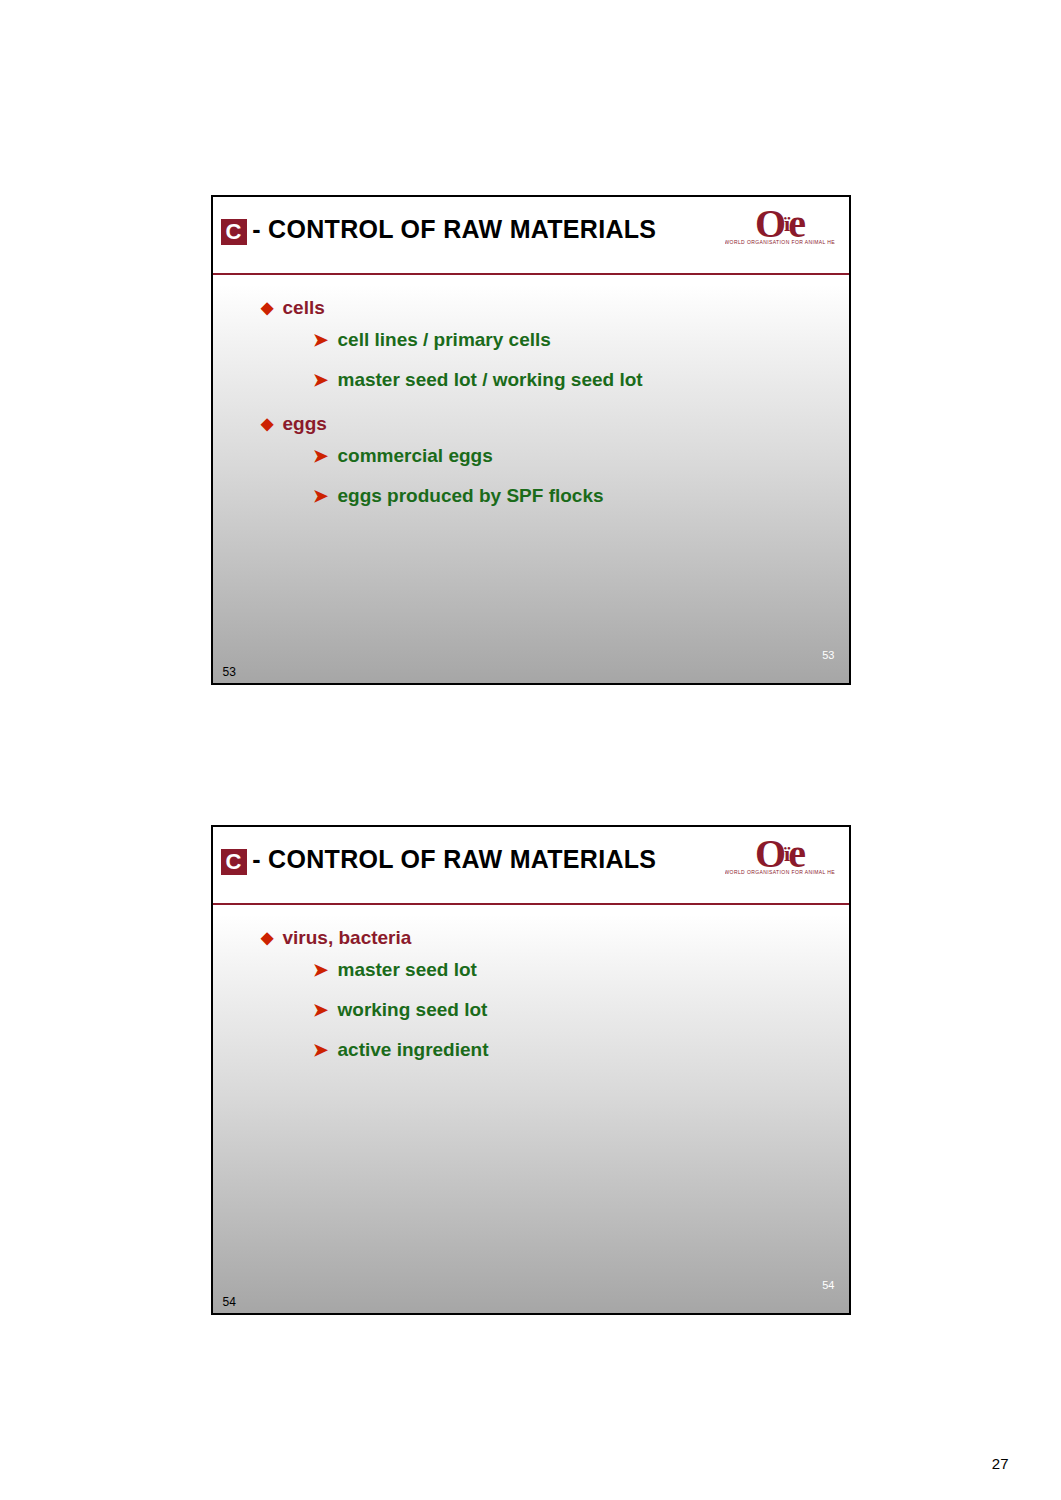C
- CONTROL OF RAW MATERIALS
Oïe
WORLD ORGANISATION FOR ANIMAL HEALTH
◆cells
➤cell lines / primary cells
➤master seed lot / working seed lot
◆eggs
➤commercial eggs
➤eggs produced by SPF flocks
53
53
C
- CONTROL OF RAW MATERIALS
Oïe
WORLD ORGANISATION FOR ANIMAL HEALTH
◆virus, bacteria
➤master seed lot
➤working seed lot
➤active ingredient
54
54
27